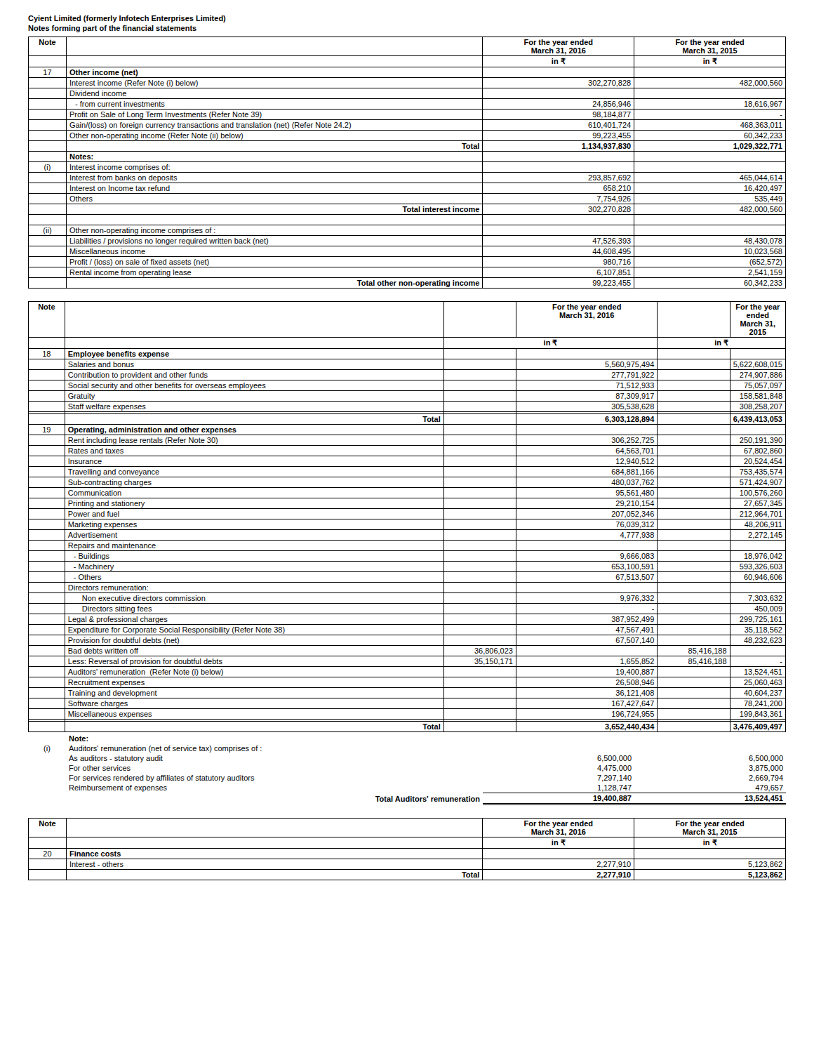Cyient Limited (formerly Infotech Enterprises Limited)
Notes forming part of the financial statements
| Note | | For the year ended March 31, 2016 | For the year ended March 31, 2015 |
| | | in ₹ | in ₹ |
| 17 | Other income (net) | | |
| | Interest income (Refer Note (i) below) | 302,270,828 | 482,000,560 |
| | Dividend income | | |
| | - from current investments | 24,856,946 | 18,616,967 |
| | Profit on Sale of Long Term Investments (Refer Note 39) | 98,184,877 | - |
| | Gain/(loss) on foreign currency transactions and translation (net) (Refer Note 24.2) | 610,401,724 | 468,363,011 |
| | Other non-operating income (Refer Note (ii) below) | 99,223,455 | 60,342,233 |
| | Total | 1,134,937,830 | 1,029,322,771 |
| | Notes: | | |
| (i) | Interest income comprises of: | | |
| | Interest from banks on deposits | 293,857,692 | 465,044,614 |
| | Interest on Income tax refund | 658,210 | 16,420,497 |
| | Others | 7,754,926 | 535,449 |
| | Total interest income | 302,270,828 | 482,000,560 |
| (ii) | Other non-operating income comprises of : | | |
| | Liabilities / provisions no longer required written back (net) | 47,526,393 | 48,430,078 |
| | Miscellaneous income | 44,608,495 | 10,023,568 |
| | Profit / (loss) on sale of fixed assets (net) | 980,716 | (652,572) |
| | Rental income from operating lease | 6,107,851 | 2,541,159 |
| | Total other non-operating income | 99,223,455 | 60,342,233 |
| Note | | | For the year ended March 31, 2016 | | For the year ended March 31, 2015 |
| | | in ₹ | in ₹ |
| 18 | Employee benefits expense | | | | |
| | Salaries and bonus | | 5,560,975,494 | | 5,622,608,015 |
| | Contribution to provident and other funds | | 277,791,922 | | 274,907,886 |
| | Social security and other benefits for overseas employees | | 71,512,933 | | 75,057,097 |
| | Gratuity | | 87,309,917 | | 158,581,848 |
| | Staff welfare expenses | | 305,538,628 | | 308,258,207 |
| | Total | | 6,303,128,894 | | 6,439,413,053 |
| 19 | Operating, administration and other expenses | | | | |
| | Rent including lease rentals (Refer Note 30) | | 306,252,725 | | 250,191,390 |
| | Rates and taxes | | 64,563,701 | | 67,802,860 |
| | Insurance | | 12,940,512 | | 20,524,454 |
| | Travelling and conveyance | | 684,881,166 | | 753,435,574 |
| | Sub-contracting charges | | 480,037,762 | | 571,424,907 |
| | Communication | | 95,561,480 | | 100,576,260 |
| | Printing and stationery | | 29,210,154 | | 27,657,345 |
| | Power and fuel | | 207,052,346 | | 212,964,701 |
| | Marketing expenses | | 76,039,312 | | 48,206,911 |
| | Advertisement | | 4,777,938 | | 2,272,145 |
| | Repairs and maintenance | | | | |
| | - Buildings | | 9,666,083 | | 18,976,042 |
| | - Machinery | | 653,100,591 | | 593,326,603 |
| | - Others | | 67,513,507 | | 60,946,606 |
| | Directors remuneration: | | | | |
| | Non executive directors commission | | 9,976,332 | | 7,303,632 |
| | Directors sitting fees | | - | | 450,009 |
| | Legal & professional charges | | 387,952,499 | | 299,725,161 |
| | Expenditure for Corporate Social Responsibility (Refer Note 38) | | 47,567,491 | | 35,118,562 |
| | Provision for doubtful debts (net) | | 67,507,140 | | 48,232,623 |
| | Bad debts written off | 36,806,023 | | 85,416,188 | |
| | Less: Reversal of provision for doubtful debts | 35,150,171 | 1,655,852 | 85,416,188 | - |
| | Auditors' remuneration (Refer Note (i) below) | | 19,400,887 | | 13,524,451 |
| | Recruitment expenses | | 26,508,946 | | 25,060,463 |
| | Training and development | | 36,121,408 | | 40,604,237 |
| | Software charges | | 167,427,647 | | 78,241,200 |
| | Miscellaneous expenses | | 196,724,955 | | 199,843,361 |
| | Total | | 3,652,440,434 | | 3,476,409,497 |
| | Note: | | |
| (i) | Auditors' remuneration (net of service tax) comprises of : | | |
| | As auditors - statutory audit | 6,500,000 | 6,500,000 |
| | For other services | 4,475,000 | 3,875,000 |
| | For services rendered by affiliates of statutory auditors | 7,297,140 | 2,669,794 |
| | Reimbursement of expenses | 1,128,747 | 479,657 |
| | Total Auditors' remuneration | 19,400,887 | 13,524,451 |
| Note | | For the year ended March 31, 2016 | For the year ended March 31, 2015 |
| | | in ₹ | in ₹ |
| 20 | Finance costs | | |
| | Interest - others | 2,277,910 | 5,123,862 |
| | Total | 2,277,910 | 5,123,862 |